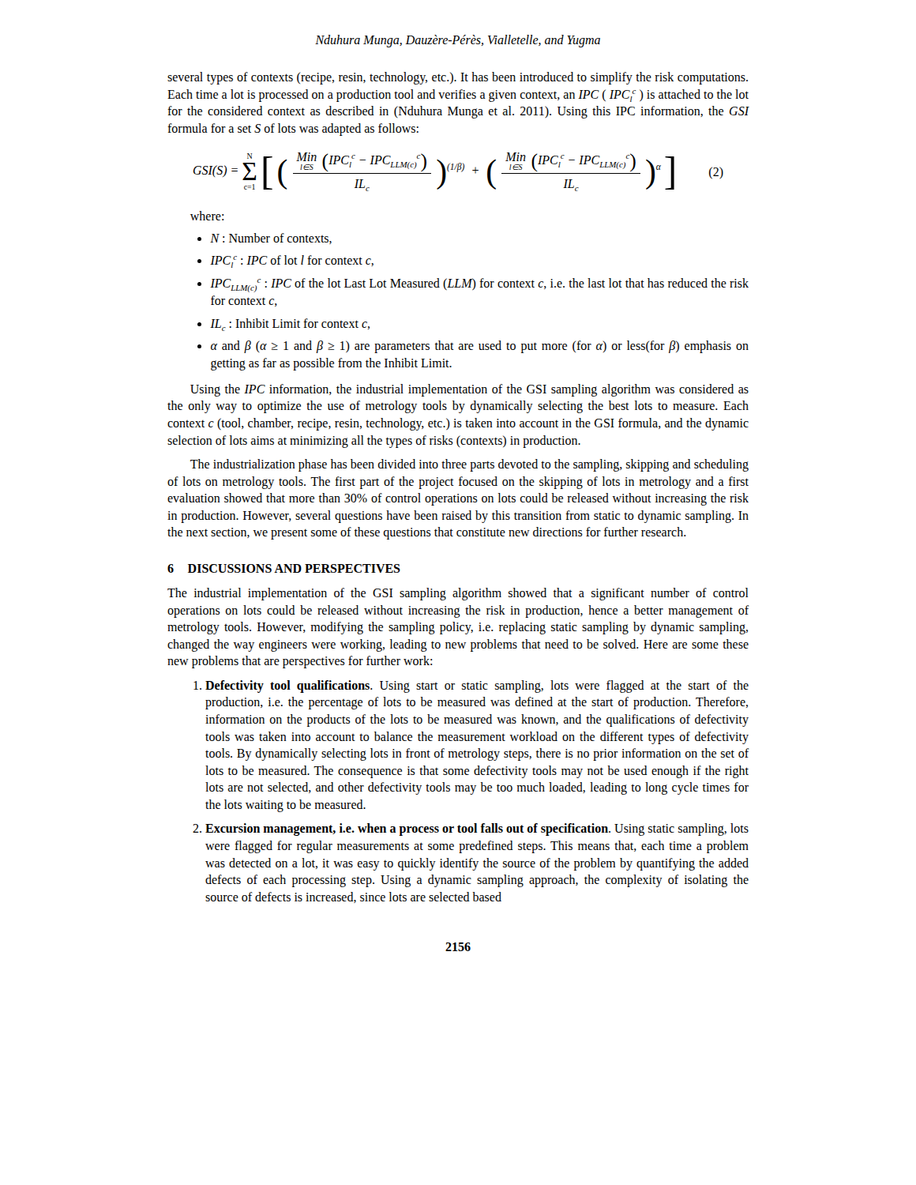Nduhura Munga, Dauzère-Pérès, Vialletelle, and Yugma
several types of contexts (recipe, resin, technology, etc.). It has been introduced to simplify the risk computations. Each time a lot is processed on a production tool and verifies a given context, an IPC ( IPClc ) is attached to the lot for the considered context as described in (Nduhura Munga et al. 2011). Using this IPC information, the GSI formula for a set S of lots was adapted as follows:
GSI(S) = N Σ c=1 [ ( Min l∈S (IPClc − IPCLLM(c)c) ILc )(1/β) + ( Min l∈S (IPClc − IPCLLM(c)c) ILc ) α ]
(2)
where:
N : Number of contexts,
IPClc : IPC of lot l for context c,
IPCLLM(c)c : IPC of the lot Last Lot Measured (LLM) for context c, i.e. the last lot that has reduced the risk for context c,
ILc : Inhibit Limit for context c,
α and β (α ≥ 1 and β ≥ 1) are parameters that are used to put more (for α) or less(for β) emphasis on getting as far as possible from the Inhibit Limit.
Using the IPC information, the industrial implementation of the GSI sampling algorithm was considered as the only way to optimize the use of metrology tools by dynamically selecting the best lots to measure. Each context c (tool, chamber, recipe, resin, technology, etc.) is taken into account in the GSI formula, and the dynamic selection of lots aims at minimizing all the types of risks (contexts) in production.
The industrialization phase has been divided into three parts devoted to the sampling, skipping and scheduling of lots on metrology tools. The first part of the project focused on the skipping of lots in metrology and a first evaluation showed that more than 30% of control operations on lots could be released without increasing the risk in production. However, several questions have been raised by this transition from static to dynamic sampling. In the next section, we present some of these questions that constitute new directions for further research.
6 DISCUSSIONS AND PERSPECTIVES
The industrial implementation of the GSI sampling algorithm showed that a significant number of control operations on lots could be released without increasing the risk in production, hence a better management of metrology tools. However, modifying the sampling policy, i.e. replacing static sampling by dynamic sampling, changed the way engineers were working, leading to new problems that need to be solved. Here are some these new problems that are perspectives for further work:
Defectivity tool qualifications. Using start or static sampling, lots were flagged at the start of the production, i.e. the percentage of lots to be measured was defined at the start of production. Therefore, information on the products of the lots to be measured was known, and the qualifications of defectivity tools was taken into account to balance the measurement workload on the different types of defectivity tools. By dynamically selecting lots in front of metrology steps, there is no prior information on the set of lots to be measured. The consequence is that some defectivity tools may not be used enough if the right lots are not selected, and other defectivity tools may be too much loaded, leading to long cycle times for the lots waiting to be measured.
Excursion management, i.e. when a process or tool falls out of specification. Using static sampling, lots were flagged for regular measurements at some predefined steps. This means that, each time a problem was detected on a lot, it was easy to quickly identify the source of the problem by quantifying the added defects of each processing step. Using a dynamic sampling approach, the complexity of isolating the source of defects is increased, since lots are selected based
2156